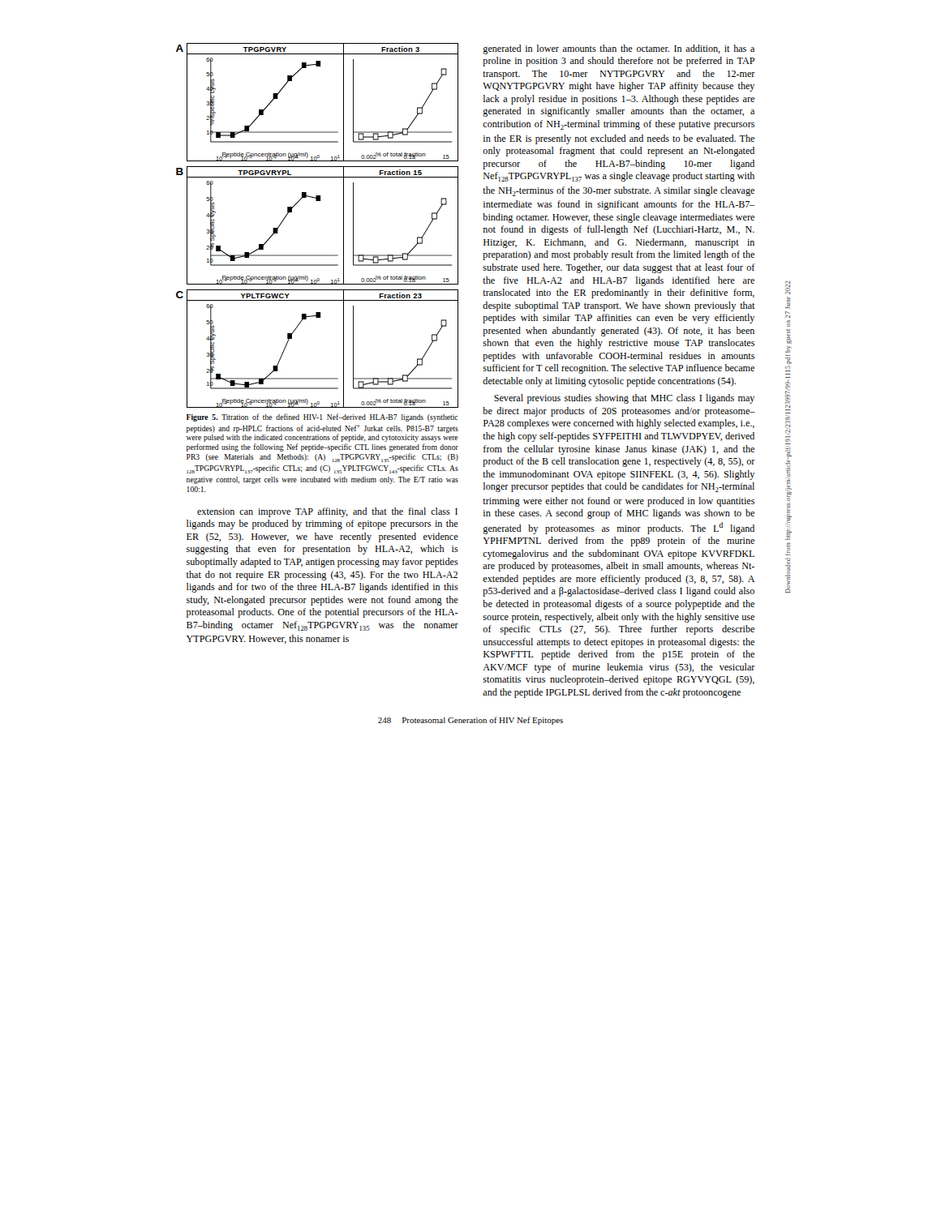Downloaded from http://rupress.org/jem/article-pdf/191/2/239/1123997/99-1115.pdf by guest on 27 June 2022
A
TPGPGVRY
% Specific Lysis
60 50 40 30 20 10
10-4 10-3 10-2 10-1 100 101
Peptide Concentration (µg/ml)
Fraction 3
0.002 0.18 15
% of total fraction
B
TPGPGVRYPL
% Specific Lysis
60 50 40 30 20 10
10-4 10-3 10-2 10-1 100 101
Peptide Concentration (µg/ml)
Fraction 15
0.002 0.18 15
% of total fraction
C
YPLTFGWCY
% Specific Lysis
60 50 40 30 20 10
10-4 10-3 10-2 10-1 100 101
Peptide Concentration (µg/ml)
Fraction 23
0.002 0.18 15
% of total fraction
Figure 5. Titration of the defined HIV-1 Nef–derived HLA-B7 ligands (synthetic peptides) and rp-HPLC fractions of acid-eluted Nef+ Jurkat cells. P815-B7 targets were pulsed with the indicated concentrations of peptide, and cytotoxicity assays were performed using the following Nef peptide–specific CTL lines generated from donor PR3 (see Materials and Methods): (A) 128TPGPGVRY135-specific CTLs; (B) 128TPGPGVRYPL137-specific CTLs; and (C) 135YPLTFGWCY143-specific CTLs. As negative control, target cells were incubated with medium only. The E/T ratio was 100:1.
extension can improve TAP affinity, and that the final class I ligands may be produced by trimming of epitope precursors in the ER (52, 53). However, we have recently presented evidence suggesting that even for presentation by HLA-A2, which is suboptimally adapted to TAP, antigen processing may favor peptides that do not require ER processing (43, 45). For the two HLA-A2 ligands and for two of the three HLA-B7 ligands identified in this study, Nt-elongated precursor peptides were not found among the proteasomal products. One of the potential precursors of the HLA-B7–binding octamer Nef128TPGPGVRY135 was the nonamer YTPGPGVRY. However, this nonamer is
generated in lower amounts than the octamer. In addition, it has a proline in position 3 and should therefore not be preferred in TAP transport. The 10-mer NYTPGPGVRY and the 12-mer WQNYTPGPGVRY might have higher TAP affinity because they lack a prolyl residue in positions 1–3. Although these peptides are generated in significantly smaller amounts than the octamer, a contribution of NH2-terminal trimming of these putative precursors in the ER is presently not excluded and needs to be evaluated. The only proteasomal fragment that could represent an Nt-elongated precursor of the HLA-B7–binding 10-mer ligand Nef128TPGPGVRYPL137 was a single cleavage product starting with the NH2-terminus of the 30-mer substrate. A similar single cleavage intermediate was found in significant amounts for the HLA-B7–binding octamer. However, these single cleavage intermediates were not found in digests of full-length Nef (Lucchiari-Hartz, M., N. Hitziger, K. Eichmann, and G. Niedermann, manuscript in preparation) and most probably result from the limited length of the substrate used here. Together, our data suggest that at least four of the five HLA-A2 and HLA-B7 ligands identified here are translocated into the ER predominantly in their definitive form, despite suboptimal TAP transport. We have shown previously that peptides with similar TAP affinities can even be very efficiently presented when abundantly generated (43). Of note, it has been shown that even the highly restrictive mouse TAP translocates peptides with unfavorable COOH-terminal residues in amounts sufficient for T cell recognition. The selective TAP influence became detectable only at limiting cytosolic peptide concentrations (54).
Several previous studies showing that MHC class I ligands may be direct major products of 20S proteasomes and/or proteasome–PA28 complexes were concerned with highly selected examples, i.e., the high copy self-peptides SYFPEITHI and TLWVDPYEV, derived from the cellular tyrosine kinase Janus kinase (JAK) 1, and the product of the B cell translocation gene 1, respectively (4, 8, 55), or the immunodominant OVA epitope SIINFEKL (3, 4, 56). Slightly longer precursor peptides that could be candidates for NH2-terminal trimming were either not found or were produced in low quantities in these cases. A second group of MHC ligands was shown to be generated by proteasomes as minor products. The Ld ligand YPHFMPTNL derived from the pp89 protein of the murine cytomegalovirus and the subdominant OVA epitope KVVRFDKL are produced by proteasomes, albeit in small amounts, whereas Nt-extended peptides are more efficiently produced (3, 8, 57, 58). A p53-derived and a β-galactosidase–derived class I ligand could also be detected in proteasomal digests of a source polypeptide and the source protein, respectively, albeit only with the highly sensitive use of specific CTLs (27, 56). Three further reports describe unsuccessful attempts to detect epitopes in proteasomal digests: the KSPWFTTL peptide derived from the p15E protein of the AKV/MCF type of murine leukemia virus (53), the vesicular stomatitis virus nucleoprotein–derived epitope RGYVYQGL (59), and the peptide IPGLPLSL derived from the c-akt protooncogene
248 Proteasomal Generation of HIV Nef Epitopes